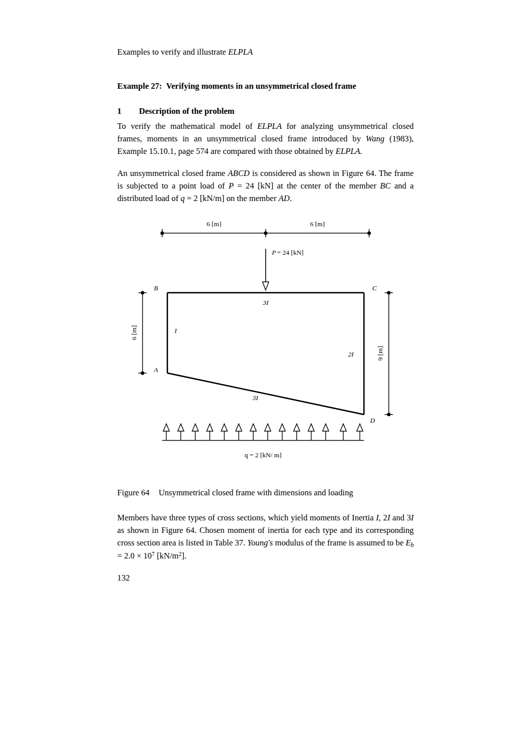Examples to verify and illustrate ELPLA
Example 27: Verifying moments in an unsymmetrical closed frame
1 Description of the problem
To verify the mathematical model of ELPLA for analyzing unsymmetrical closed frames, moments in an unsymmetrical closed frame introduced by Wang (1983), Example 15.10.1, page 574 are compared with those obtained by ELPLA.
An unsymmetrical closed frame ABCD is considered as shown in Figure 64. The frame is subjected to a point load of P = 24 [kN] at the center of the member BC and a distributed load of q = 2 [kN/m] on the member AD.
6 [m] 6 [m] P = 24 [kN] B C A D 3I I 2I 3I 6 [m] 9 [m] q = 2 [kN/ m]
Figure 64 Unsymmetrical closed frame with dimensions and loading
Members have three types of cross sections, which yield moments of Inertia I, 2I and 3I as shown in Figure 64. Chosen moment of inertia for each type and its corresponding cross section area is listed in Table 37. Young's modulus of the frame is assumed to be Eb = 2.0 × 107 [kN/m2].
132